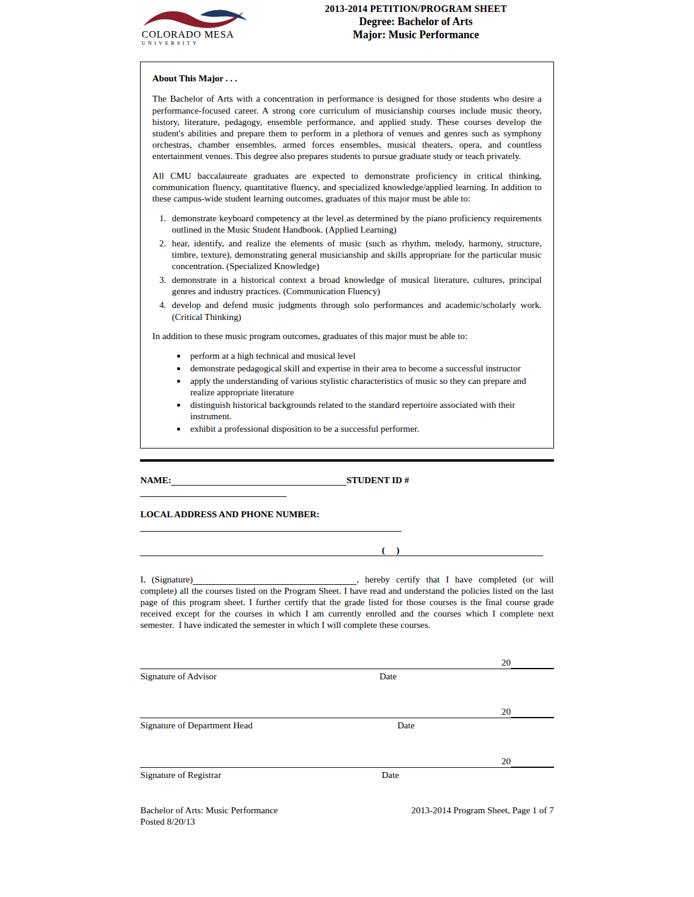COLORADO MESA UNIVERSITY
2013-2014 PETITION/PROGRAM SHEET
Degree: Bachelor of Arts
Major: Music Performance
About This Major . . .
The Bachelor of Arts with a concentration in performance is designed for those students who desire a performance-focused career. A strong core curriculum of musicianship courses include music theory, history, literature, pedagogy, ensemble performance, and applied study. These courses develop the student's abilities and prepare them to perform in a plethora of venues and genres such as symphony orchestras, chamber ensembles, armed forces ensembles, musical theaters, opera, and countless entertainment venues. This degree also prepares students to pursue graduate study or teach privately.
All CMU baccalaureate graduates are expected to demonstrate proficiency in critical thinking, communication fluency, quantitative fluency, and specialized knowledge/applied learning. In addition to these campus-wide student learning outcomes, graduates of this major must be able to:
demonstrate keyboard competency at the level as determined by the piano proficiency requirements outlined in the Music Student Handbook. (Applied Learning)
hear, identify, and realize the elements of music (such as rhythm, melody, harmony, structure, timbre, texture), demonstrating general musicianship and skills appropriate for the particular music concentration. (Specialized Knowledge)
demonstrate in a historical context a broad knowledge of musical literature, cultures, principal genres and industry practices. (Communication Fluency)
develop and defend music judgments through solo performances and academic/scholarly work. (Critical Thinking)
In addition to these music program outcomes, graduates of this major must be able to:
perform at a high technical and musical level
demonstrate pedagogical skill and expertise in their area to become a successful instructor
apply the understanding of various stylistic characteristics of music so they can prepare and realize appropriate literature
distinguish historical backgrounds related to the standard repertoire associated with their instrument.
exhibit a professional disposition to be a successful performer.
NAME: STUDENT ID #
LOCAL ADDRESS AND PHONE NUMBER:
( )
I, (Signature) , hereby certify that I have completed (or will complete) all the courses listed on the Program Sheet. I have read and understand the policies listed on the last page of this program sheet. I further certify that the grade listed for those courses is the final course grade received except for the courses in which I am currently enrolled and the courses which I complete next semester. I have indicated the semester in which I will complete these courses.
20
Signature of Advisor Date
20
Signature of Department Head Date
20
Signature of Registrar Date
Bachelor of Arts: Music Performance
Posted 8/20/13
2013-2014 Program Sheet, Page 1 of 7